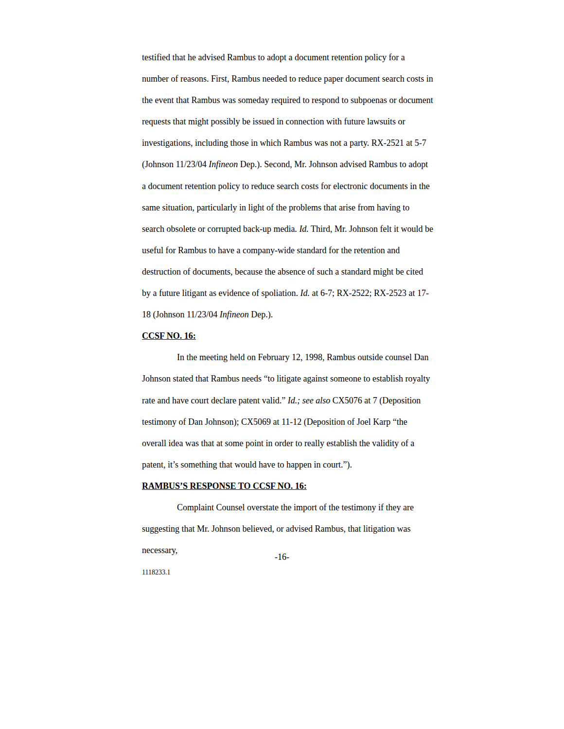testified that he advised Rambus to adopt a document retention policy for a number of reasons. First, Rambus needed to reduce paper document search costs in the event that Rambus was someday required to respond to subpoenas or document requests that might possibly be issued in connection with future lawsuits or investigations, including those in which Rambus was not a party. RX-2521 at 5-7 (Johnson 11/23/04 Infineon Dep.). Second, Mr. Johnson advised Rambus to adopt a document retention policy to reduce search costs for electronic documents in the same situation, particularly in light of the problems that arise from having to search obsolete or corrupted back-up media. Id. Third, Mr. Johnson felt it would be useful for Rambus to have a company-wide standard for the retention and destruction of documents, because the absence of such a standard might be cited by a future litigant as evidence of spoliation. Id. at 6-7; RX-2522; RX-2523 at 17-18 (Johnson 11/23/04 Infineon Dep.).
CCSF NO. 16:
In the meeting held on February 12, 1998, Rambus outside counsel Dan Johnson stated that Rambus needs “to litigate against someone to establish royalty rate and have court declare patent valid.” Id.; see also CX5076 at 7 (Deposition testimony of Dan Johnson); CX5069 at 11-12 (Deposition of Joel Karp “the overall idea was that at some point in order to really establish the validity of a patent, it’s something that would have to happen in court.”).
RAMBUS’S RESPONSE TO CCSF NO. 16:
Complaint Counsel overstate the import of the testimony if they are suggesting that Mr. Johnson believed, or advised Rambus, that litigation was necessary,
-16-
1118233.1